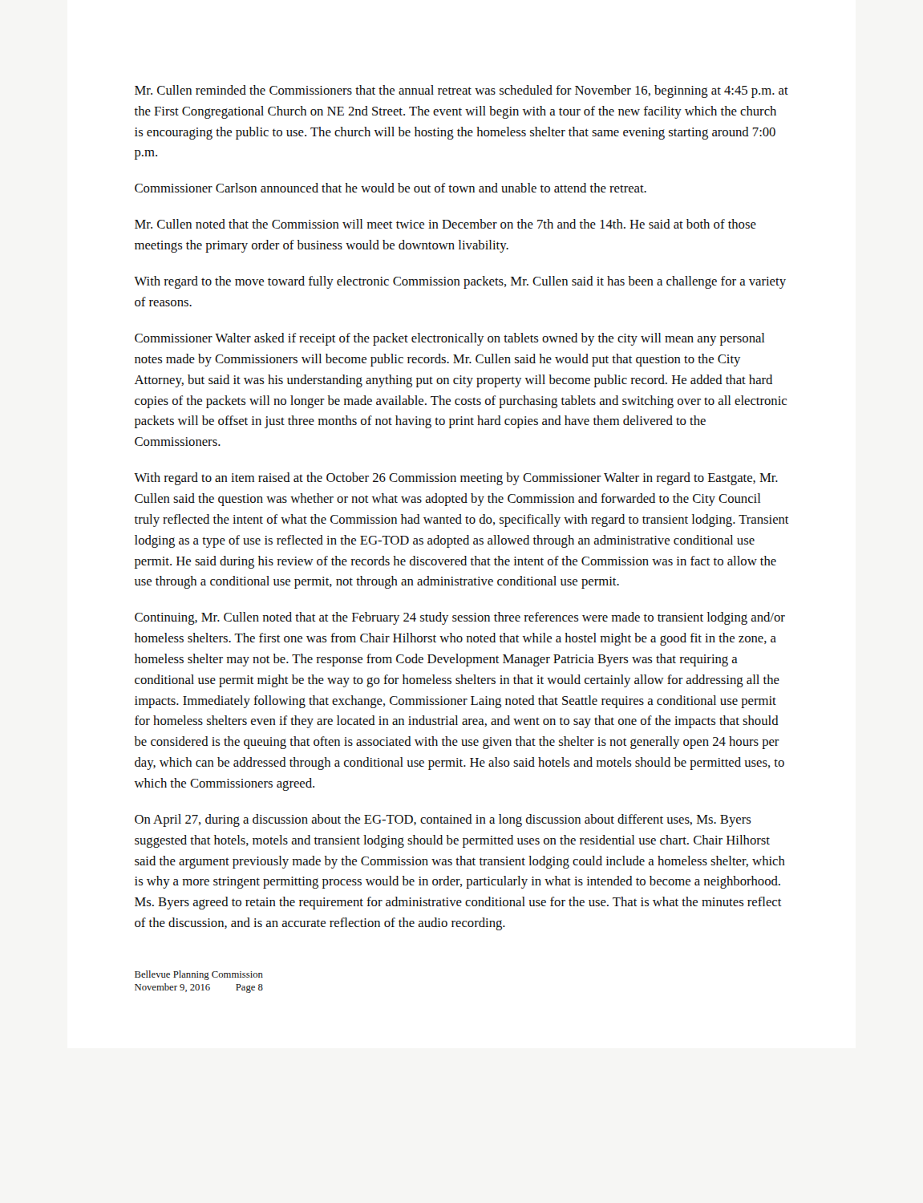Mr. Cullen reminded the Commissioners that the annual retreat was scheduled for November 16, beginning at 4:45 p.m. at the First Congregational Church on NE 2nd Street. The event will begin with a tour of the new facility which the church is encouraging the public to use. The church will be hosting the homeless shelter that same evening starting around 7:00 p.m.
Commissioner Carlson announced that he would be out of town and unable to attend the retreat.
Mr. Cullen noted that the Commission will meet twice in December on the 7th and the 14th. He said at both of those meetings the primary order of business would be downtown livability.
With regard to the move toward fully electronic Commission packets, Mr. Cullen said it has been a challenge for a variety of reasons.
Commissioner Walter asked if receipt of the packet electronically on tablets owned by the city will mean any personal notes made by Commissioners will become public records. Mr. Cullen said he would put that question to the City Attorney, but said it was his understanding anything put on city property will become public record. He added that hard copies of the packets will no longer be made available. The costs of purchasing tablets and switching over to all electronic packets will be offset in just three months of not having to print hard copies and have them delivered to the Commissioners.
With regard to an item raised at the October 26 Commission meeting by Commissioner Walter in regard to Eastgate, Mr. Cullen said the question was whether or not what was adopted by the Commission and forwarded to the City Council truly reflected the intent of what the Commission had wanted to do, specifically with regard to transient lodging. Transient lodging as a type of use is reflected in the EG-TOD as adopted as allowed through an administrative conditional use permit. He said during his review of the records he discovered that the intent of the Commission was in fact to allow the use through a conditional use permit, not through an administrative conditional use permit.
Continuing, Mr. Cullen noted that at the February 24 study session three references were made to transient lodging and/or homeless shelters. The first one was from Chair Hilhorst who noted that while a hostel might be a good fit in the zone, a homeless shelter may not be. The response from Code Development Manager Patricia Byers was that requiring a conditional use permit might be the way to go for homeless shelters in that it would certainly allow for addressing all the impacts. Immediately following that exchange, Commissioner Laing noted that Seattle requires a conditional use permit for homeless shelters even if they are located in an industrial area, and went on to say that one of the impacts that should be considered is the queuing that often is associated with the use given that the shelter is not generally open 24 hours per day, which can be addressed through a conditional use permit. He also said hotels and motels should be permitted uses, to which the Commissioners agreed.
On April 27, during a discussion about the EG-TOD, contained in a long discussion about different uses, Ms. Byers suggested that hotels, motels and transient lodging should be permitted uses on the residential use chart. Chair Hilhorst said the argument previously made by the Commission was that transient lodging could include a homeless shelter, which is why a more stringent permitting process would be in order, particularly in what is intended to become a neighborhood. Ms. Byers agreed to retain the requirement for administrative conditional use for the use. That is what the minutes reflect of the discussion, and is an accurate reflection of the audio recording.
Bellevue Planning Commission November 9, 2016Page 8